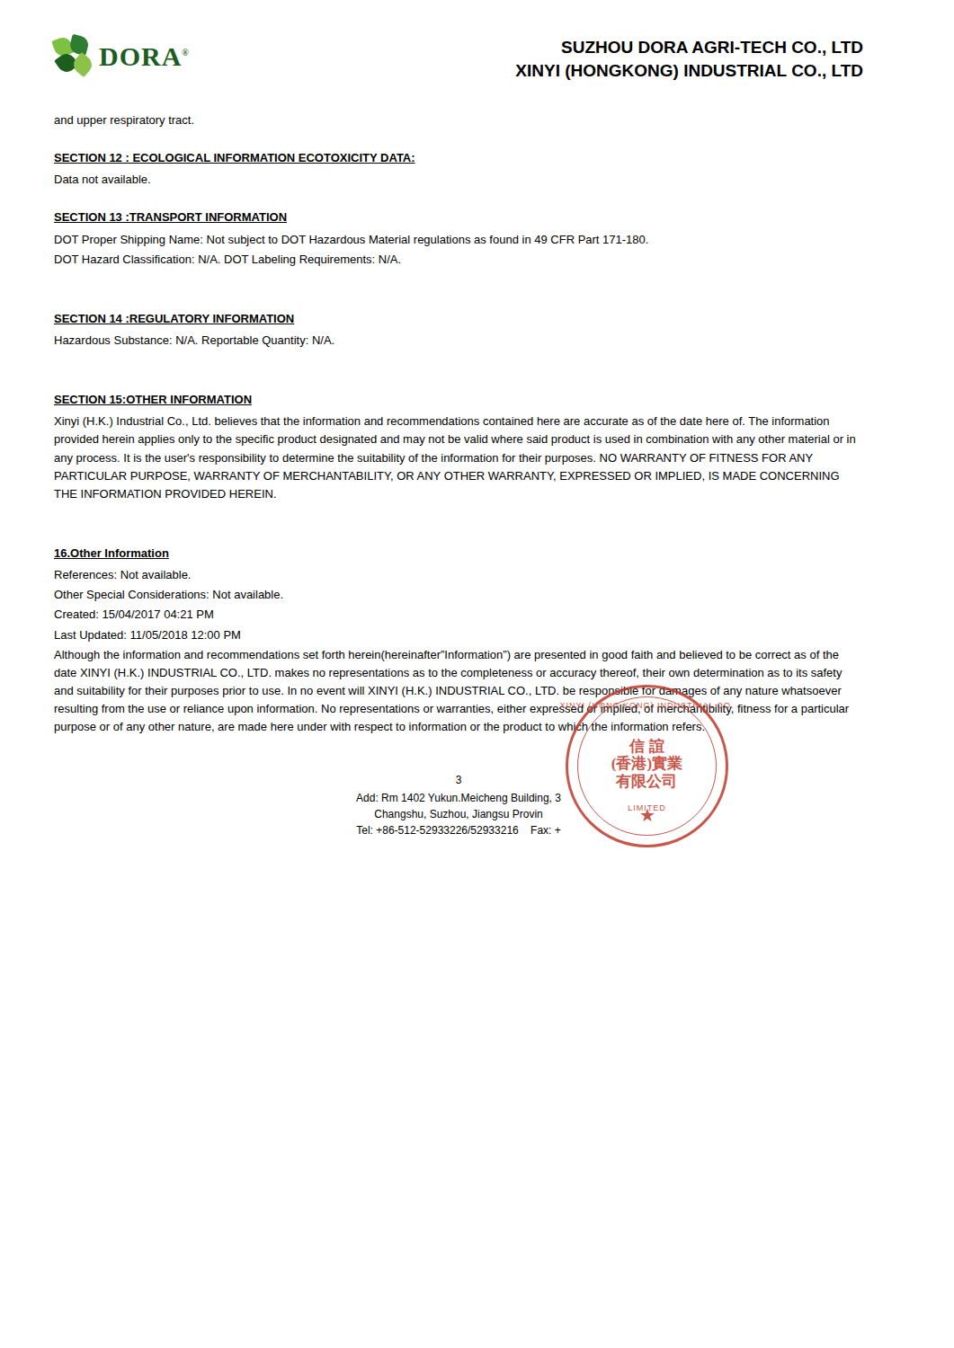DORA®
SUZHOU DORA AGRI-TECH CO., LTD
XINYI (HONGKONG) INDUSTRIAL CO., LTD
and upper respiratory tract.
SECTION 12 : ECOLOGICAL INFORMATION ECOTOXICITY DATA:
Data not available.
SECTION 13 :TRANSPORT INFORMATION
DOT Proper Shipping Name: Not subject to DOT Hazardous Material regulations as found in 49 CFR Part 171-180.
DOT Hazard Classification: N/A. DOT Labeling Requirements: N/A.
SECTION 14 :REGULATORY INFORMATION
Hazardous Substance: N/A. Reportable Quantity: N/A.
SECTION 15:OTHER INFORMATION
Xinyi (H.K.) Industrial Co., Ltd. believes that the information and recommendations contained here are accurate as of the date here of. The information provided herein applies only to the specific product designated and may not be valid where said product is used in combination with any other material or in any process. It is the user's responsibility to determine the suitability of the information for their purposes. NO WARRANTY OF FITNESS FOR ANY PARTICULAR PURPOSE, WARRANTY OF MERCHANTABILITY, OR ANY OTHER WARRANTY, EXPRESSED OR IMPLIED, IS MADE CONCERNING THE INFORMATION PROVIDED HEREIN.
16.Other Information
References: Not available.
Other Special Considerations: Not available.
Created: 15/04/2017 04:21 PM
Last Updated: 11/05/2018 12:00 PM
Although the information and recommendations set forth herein(hereinafter”Information”) are presented in good faith and believed to be correct as of the date XINYI (H.K.) INDUSTRIAL CO., LTD. makes no representations as to the completeness or accuracy thereof, their own determination as to its safety and suitability for their purposes prior to use. In no event will XINYI (H.K.) INDUSTRIAL CO., LTD. be responsible for damages of any nature whatsoever resulting from the use or reliance upon information. No representations or warranties, either expressed or implied, of merchantibility, fitness for a particular purpose or of any other nature, are made here under with respect to information or the product to which the information refers.
XINYI (HONG KONG) INDUSTRIAL CO.
信 誼
(香港)實業
有限公司
LIMITED
★
3
Add: Rm 1402 Yukun.Meicheng Building, 3
Changshu, Suzhou, Jiangsu Provin
Tel: +86-512-52933226/52933216 Fax: +